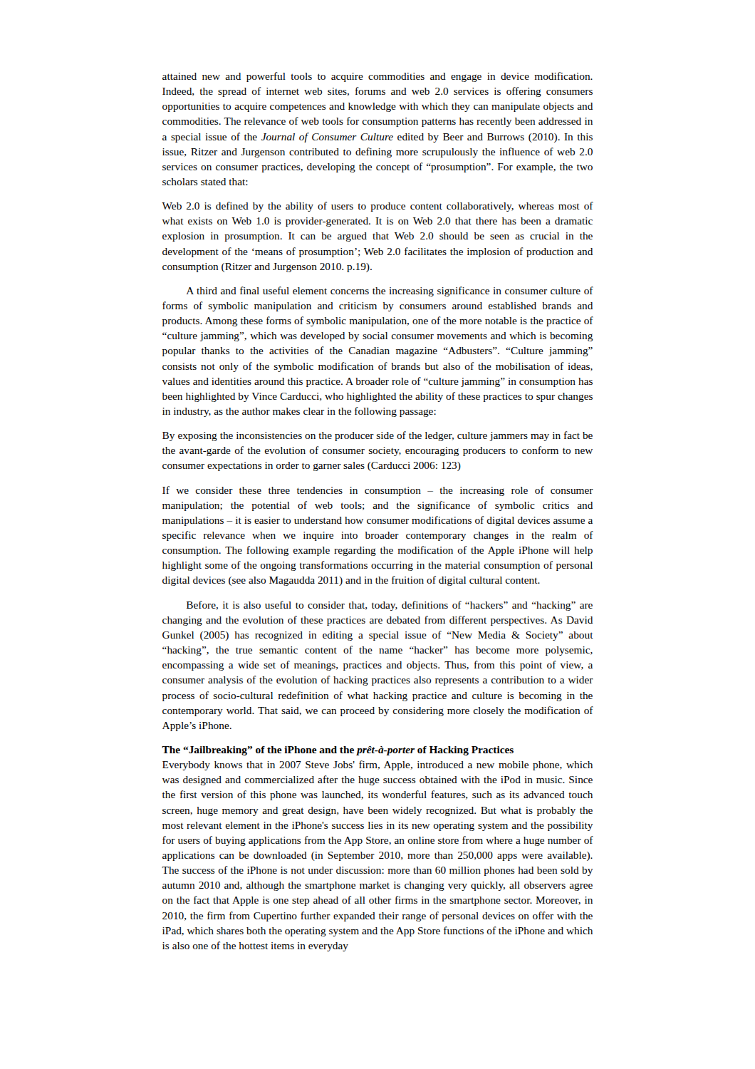attained new and powerful tools to acquire commodities and engage in device modification. Indeed, the spread of internet web sites, forums and web 2.0 services is offering consumers opportunities to acquire competences and knowledge with which they can manipulate objects and commodities. The relevance of web tools for consumption patterns has recently been addressed in a special issue of the Journal of Consumer Culture edited by Beer and Burrows (2010). In this issue, Ritzer and Jurgenson contributed to defining more scrupulously the influence of web 2.0 services on consumer practices, developing the concept of “prosumption”. For example, the two scholars stated that:
Web 2.0 is defined by the ability of users to produce content collaboratively, whereas most of what exists on Web 1.0 is provider-generated. It is on Web 2.0 that there has been a dramatic explosion in prosumption. It can be argued that Web 2.0 should be seen as crucial in the development of the ‘means of prosumption’; Web 2.0 facilitates the implosion of production and consumption (Ritzer and Jurgenson 2010. p.19).
A third and final useful element concerns the increasing significance in consumer culture of forms of symbolic manipulation and criticism by consumers around established brands and products. Among these forms of symbolic manipulation, one of the more notable is the practice of “culture jamming”, which was developed by social consumer movements and which is becoming popular thanks to the activities of the Canadian magazine “Adbusters”. “Culture jamming” consists not only of the symbolic modification of brands but also of the mobilisation of ideas, values and identities around this practice. A broader role of “culture jamming” in consumption has been highlighted by Vince Carducci, who highlighted the ability of these practices to spur changes in industry, as the author makes clear in the following passage:
By exposing the inconsistencies on the producer side of the ledger, culture jammers may in fact be the avant-garde of the evolution of consumer society, encouraging producers to conform to new consumer expectations in order to garner sales (Carducci 2006: 123)
If we consider these three tendencies in consumption – the increasing role of consumer manipulation; the potential of web tools; and the significance of symbolic critics and manipulations – it is easier to understand how consumer modifications of digital devices assume a specific relevance when we inquire into broader contemporary changes in the realm of consumption. The following example regarding the modification of the Apple iPhone will help highlight some of the ongoing transformations occurring in the material consumption of personal digital devices (see also Magaudda 2011) and in the fruition of digital cultural content.
Before, it is also useful to consider that, today, definitions of “hackers” and “hacking” are changing and the evolution of these practices are debated from different perspectives. As David Gunkel (2005) has recognized in editing a special issue of “New Media & Society” about “hacking”, the true semantic content of the name “hacker” has become more polysemic, encompassing a wide set of meanings, practices and objects. Thus, from this point of view, a consumer analysis of the evolution of hacking practices also represents a contribution to a wider process of socio-cultural redefinition of what hacking practice and culture is becoming in the contemporary world. That said, we can proceed by considering more closely the modification of Apple’s iPhone.
The “Jailbreaking” of the iPhone and the prêt-à-porter of Hacking Practices
Everybody knows that in 2007 Steve Jobs' firm, Apple, introduced a new mobile phone, which was designed and commercialized after the huge success obtained with the iPod in music. Since the first version of this phone was launched, its wonderful features, such as its advanced touch screen, huge memory and great design, have been widely recognized. But what is probably the most relevant element in the iPhone's success lies in its new operating system and the possibility for users of buying applications from the App Store, an online store from where a huge number of applications can be downloaded (in September 2010, more than 250,000 apps were available). The success of the iPhone is not under discussion: more than 60 million phones had been sold by autumn 2010 and, although the smartphone market is changing very quickly, all observers agree on the fact that Apple is one step ahead of all other firms in the smartphone sector. Moreover, in 2010, the firm from Cupertino further expanded their range of personal devices on offer with the iPad, which shares both the operating system and the App Store functions of the iPhone and which is also one of the hottest items in everyday